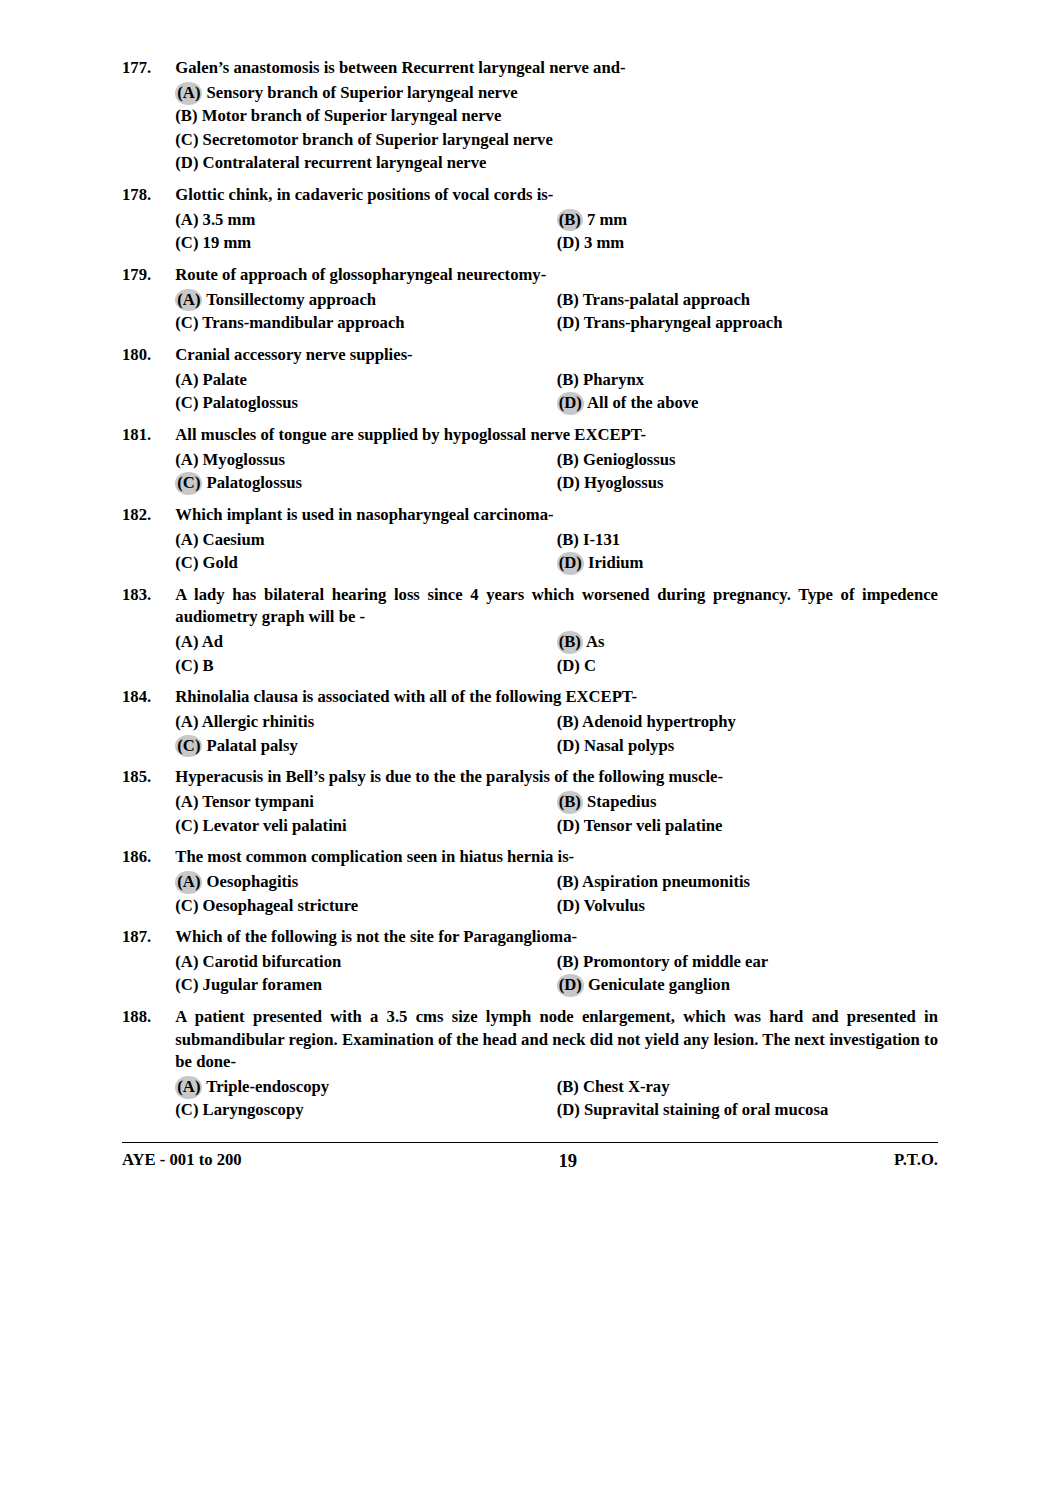177.
Galen’s anastomosis is between Recurrent laryngeal nerve and-
(A) Sensory branch of Superior laryngeal nerve
(B) Motor branch of Superior laryngeal nerve
(C) Secretomotor branch of Superior laryngeal nerve
(D) Contralateral recurrent laryngeal nerve
178.
Glottic chink, in cadaveric positions of vocal cords is-
(A) 3.5 mm
(B) 7 mm
(C) 19 mm
(D) 3 mm
179.
Route of approach of glossopharyngeal neurectomy-
(A) Tonsillectomy approach
(B) Trans-palatal approach
(C) Trans-mandibular approach
(D) Trans-pharyngeal approach
180.
Cranial accessory nerve supplies-
(A) Palate
(B) Pharynx
(C) Palatoglossus
(D) All of the above
181.
All muscles of tongue are supplied by hypoglossal nerve EXCEPT-
(A) Myoglossus
(B) Genioglossus
(C) Palatoglossus
(D) Hyoglossus
182.
Which implant is used in nasopharyngeal carcinoma-
(A) Caesium
(B) I-131
(C) Gold
(D) Iridium
183.
A lady has bilateral hearing loss since 4 years which worsened during pregnancy. Type of impedence audiometry graph will be -
(A) Ad
(B) As
(C) B
(D) C
184.
Rhinolalia clausa is associated with all of the following EXCEPT-
(A) Allergic rhinitis
(B) Adenoid hypertrophy
(C) Palatal palsy
(D) Nasal polyps
185.
Hyperacusis in Bell’s palsy is due to the the paralysis of the following muscle-
(A) Tensor tympani
(B) Stapedius
(C) Levator veli palatini
(D) Tensor veli palatine
186.
The most common complication seen in hiatus hernia is-
(A) Oesophagitis
(B) Aspiration pneumonitis
(C) Oesophageal stricture
(D) Volvulus
187.
Which of the following is not the site for Paraganglioma-
(A) Carotid bifurcation
(B) Promontory of middle ear
(C) Jugular foramen
(D) Geniculate ganglion
188.
A patient presented with a 3.5 cms size lymph node enlargement, which was hard and presented in submandibular region. Examination of the head and neck did not yield any lesion. The next investigation to be done-
(A) Triple-endoscopy
(B) Chest X-ray
(C) Laryngoscopy
(D) Supravital staining of oral mucosa
AYE - 001 to 200
19
P.T.O.